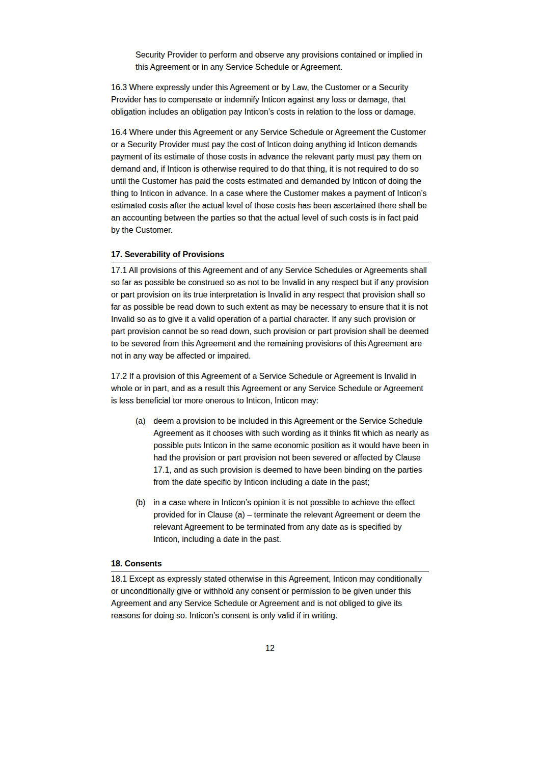Security Provider to perform and observe any provisions contained or implied in this Agreement or in any Service Schedule or Agreement.
16.3 Where expressly under this Agreement or by Law, the Customer or a Security Provider has to compensate or indemnify Inticon against any loss or damage, that obligation includes an obligation pay Inticon’s costs in relation to the loss or damage.
16.4 Where under this Agreement or any Service Schedule or Agreement the Customer or a Security Provider must pay the cost of Inticon doing anything id Inticon demands payment of its estimate of those costs in advance the relevant party must pay them on demand and, if Inticon is otherwise required to do that thing, it is not required to do so until the Customer has paid the costs estimated and demanded by Inticon of doing the thing to Inticon in advance. In a case where the Customer makes a payment of Inticon’s estimated costs after the actual level of those costs has been ascertained there shall be an accounting between the parties so that the actual level of such costs is in fact paid by the Customer.
17. Severability of Provisions
17.1 All provisions of this Agreement and of any Service Schedules or Agreements shall so far as possible be construed so as not to be Invalid in any respect but if any provision or part provision on its true interpretation is Invalid in any respect that provision shall so far as possible be read down to such extent as may be necessary to ensure that it is not Invalid so as to give it a valid operation of a partial character. If any such provision or part provision cannot be so read down, such provision or part provision shall be deemed to be severed from this Agreement and the remaining provisions of this Agreement are not in any way be affected or impaired.
17.2 If a provision of this Agreement of a Service Schedule or Agreement is Invalid in whole or in part, and as a result this Agreement or any Service Schedule or Agreement is less beneficial tor more onerous to Inticon, Inticon may:
deem a provision to be included in this Agreement or the Service Schedule Agreement as it chooses with such wording as it thinks fit which as nearly as possible puts Inticon in the same economic position as it would have been in had the provision or part provision not been severed or affected by Clause 17.1, and as such provision is deemed to have been binding on the parties from the date specific by Inticon including a date in the past;
in a case where in Inticon’s opinion it is not possible to achieve the effect provided for in Clause (a) – terminate the relevant Agreement or deem the relevant Agreement to be terminated from any date as is specified by Inticon, including a date in the past.
18. Consents
18.1 Except as expressly stated otherwise in this Agreement, Inticon may conditionally or unconditionally give or withhold any consent or permission to be given under this Agreement and any Service Schedule or Agreement and is not obliged to give its reasons for doing so. Inticon’s consent is only valid if in writing.
12